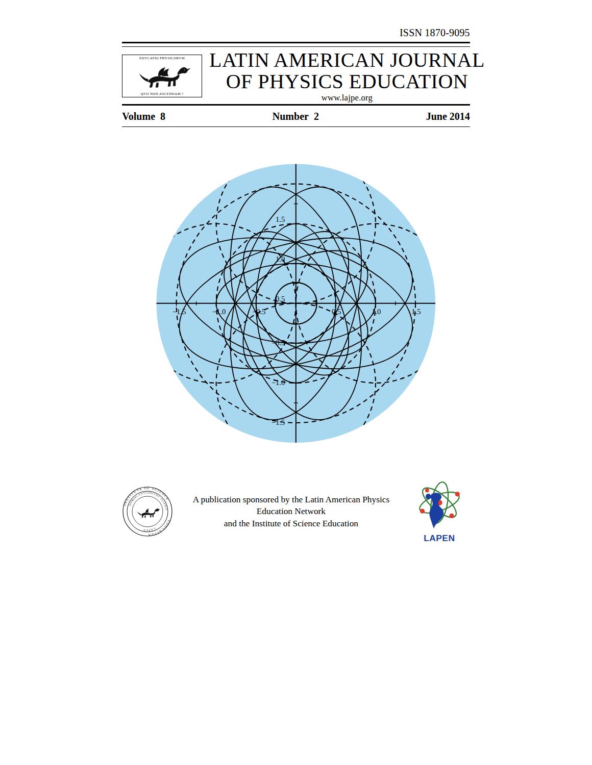ISSN 1870-9095
Edvcatio Physicorvm
Qvo non ascendam ?
Latin American Journal
of Physics Education
www.lajpe.org
Volume 8 Number 2 June 2014
−1.5 −1.0 −0.5 0.5 1.0 1.5 1.5 1.0 0.5 −0.5 −1.0 −1.5
INSTITUTE OF SCIENCE EDUCATION DOMINI CVSTODIVNT SCIENTIAM LAPEN
A publication sponsored by the Latin American Physics Education Network
and the Institute of Science Education
LAPEN